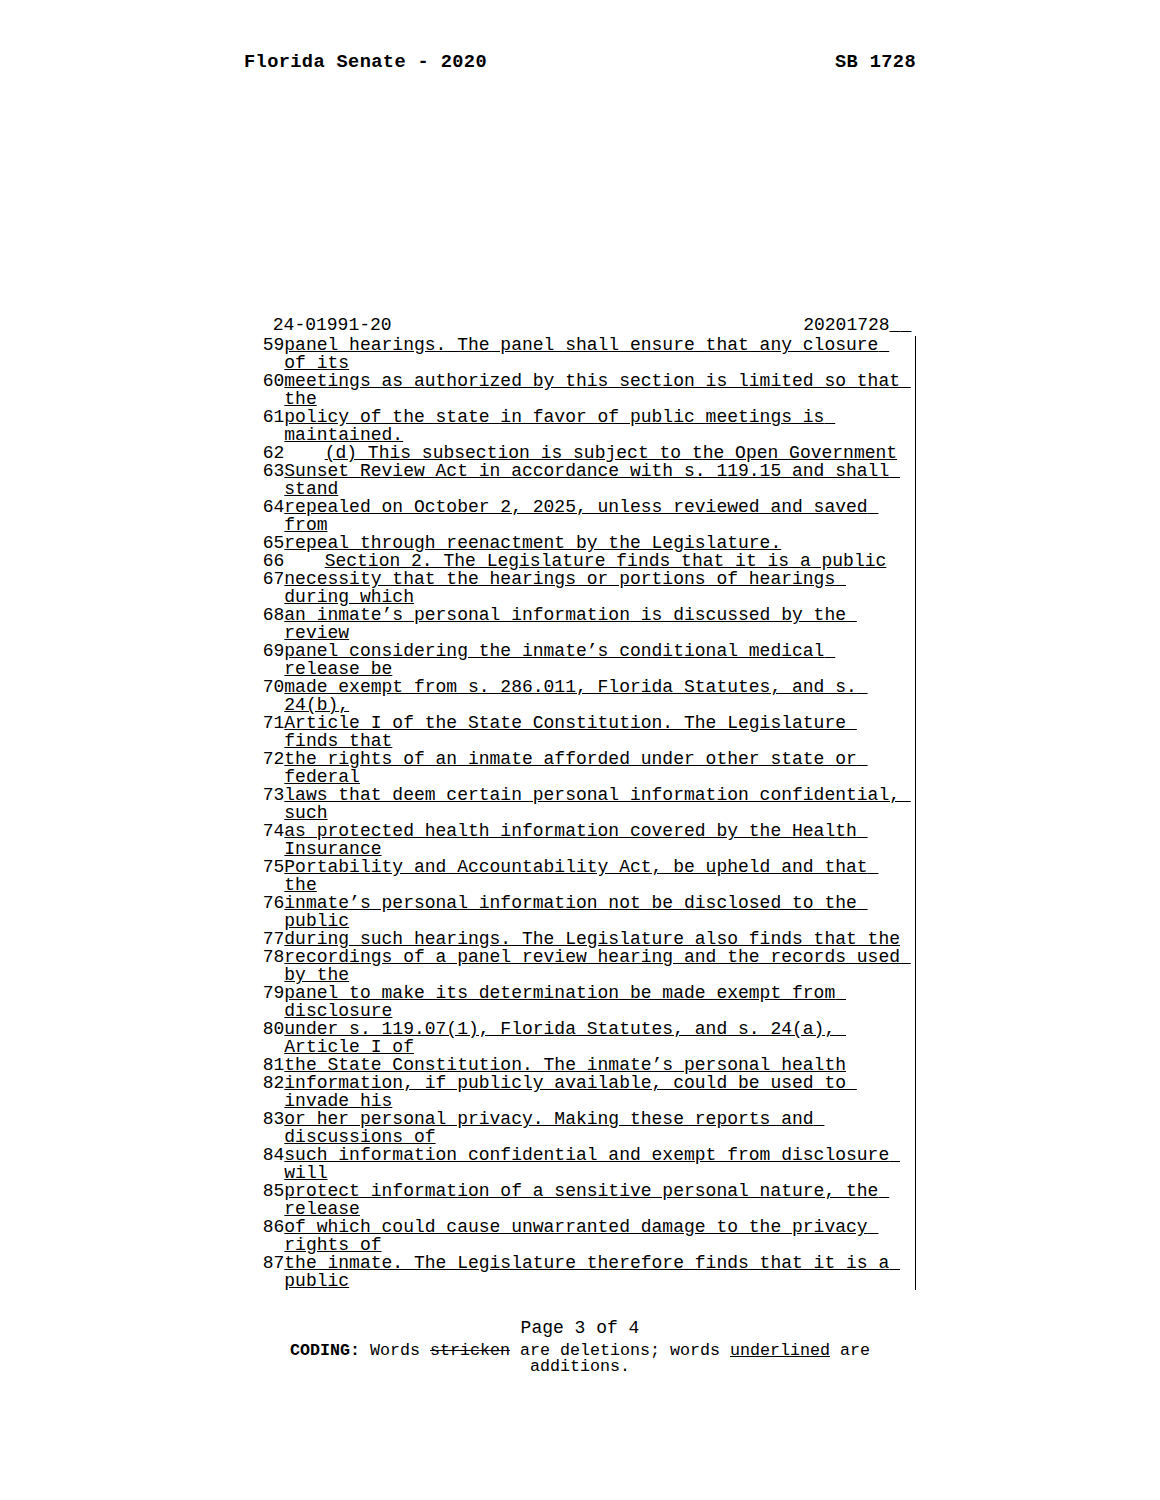Florida Senate - 2020 SB 1728
24-01991-20 20201728__
| 59 | panel hearings. The panel shall ensure that any closure of its |
| 60 | meetings as authorized by this section is limited so that the |
| 61 | policy of the state in favor of public meetings is maintained. |
| 62 | (d) This subsection is subject to the Open Government |
| 63 | Sunset Review Act in accordance with s. 119.15 and shall stand |
| 64 | repealed on October 2, 2025, unless reviewed and saved from |
| 65 | repeal through reenactment by the Legislature. |
| 66 | Section 2. The Legislature finds that it is a public |
| 67 | necessity that the hearings or portions of hearings during which |
| 68 | an inmate’s personal information is discussed by the review |
| 69 | panel considering the inmate’s conditional medical release be |
| 70 | made exempt from s. 286.011, Florida Statutes, and s. 24(b), |
| 71 | Article I of the State Constitution. The Legislature finds that |
| 72 | the rights of an inmate afforded under other state or federal |
| 73 | laws that deem certain personal information confidential, such |
| 74 | as protected health information covered by the Health Insurance |
| 75 | Portability and Accountability Act, be upheld and that the |
| 76 | inmate’s personal information not be disclosed to the public |
| 77 | during such hearings. The Legislature also finds that the |
| 78 | recordings of a panel review hearing and the records used by the |
| 79 | panel to make its determination be made exempt from disclosure |
| 80 | under s. 119.07(1), Florida Statutes, and s. 24(a), Article I of |
| 81 | the State Constitution. The inmate’s personal health |
| 82 | information, if publicly available, could be used to invade his |
| 83 | or her personal privacy. Making these reports and discussions of |
| 84 | such information confidential and exempt from disclosure will |
| 85 | protect information of a sensitive personal nature, the release |
| 86 | of which could cause unwarranted damage to the privacy rights of |
| 87 | the inmate. The Legislature therefore finds that it is a public |
Page 3 of 4
CODING: Words stricken are deletions; words underlined are additions.